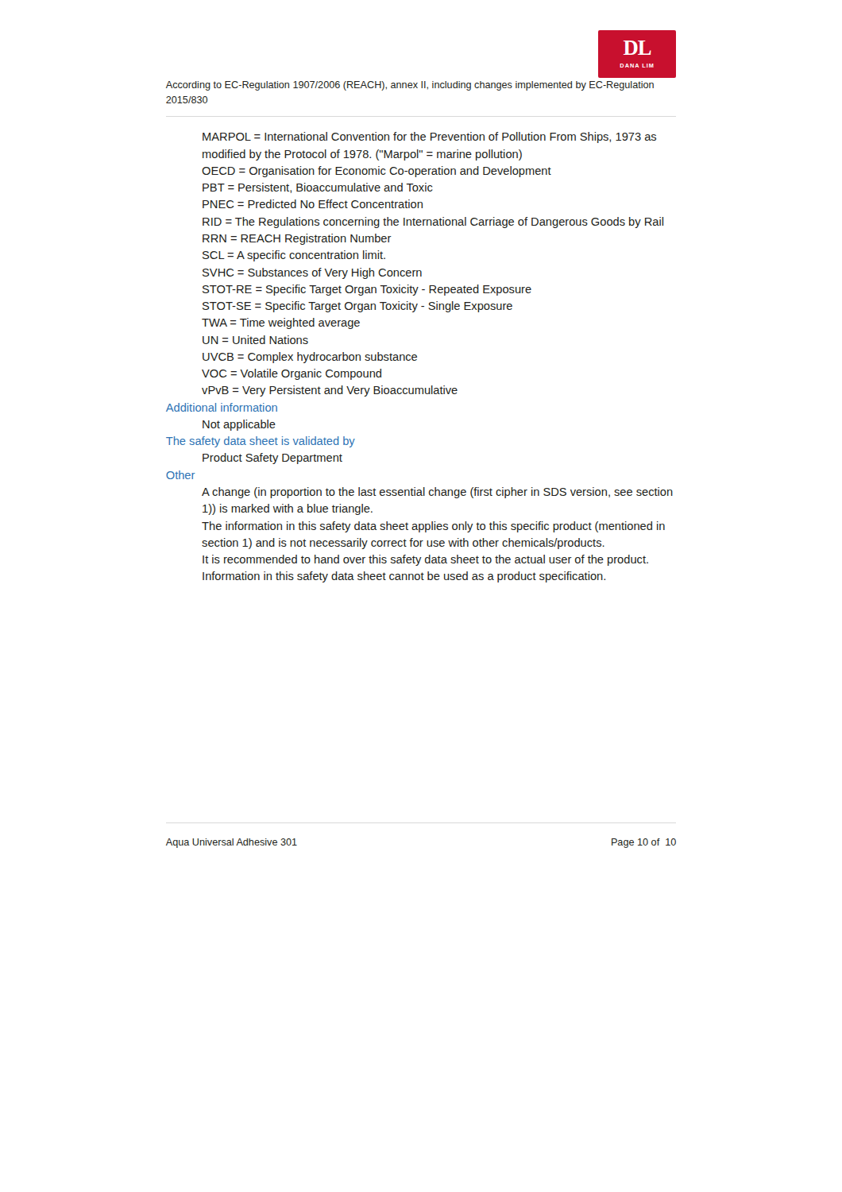DL DANA LIM
According to EC-Regulation 1907/2006 (REACH), annex II, including changes implemented by EC-Regulation 2015/830
MARPOL = International Convention for the Prevention of Pollution From Ships, 1973 as modified by the Protocol of 1978. ("Marpol" = marine pollution)
OECD = Organisation for Economic Co-operation and Development
PBT = Persistent, Bioaccumulative and Toxic
PNEC = Predicted No Effect Concentration
RID = The Regulations concerning the International Carriage of Dangerous Goods by Rail
RRN = REACH Registration Number
SCL = A specific concentration limit.
SVHC = Substances of Very High Concern
STOT-RE = Specific Target Organ Toxicity - Repeated Exposure
STOT-SE = Specific Target Organ Toxicity - Single Exposure
TWA = Time weighted average
UN = United Nations
UVCB = Complex hydrocarbon substance
VOC = Volatile Organic Compound
vPvB = Very Persistent and Very Bioaccumulative
Additional information
Not applicable
The safety data sheet is validated by
Product Safety Department
Other
A change (in proportion to the last essential change (first cipher in SDS version, see section 1)) is marked with a blue triangle.
The information in this safety data sheet applies only to this specific product (mentioned in section 1) and is not necessarily correct for use with other chemicals/products.
It is recommended to hand over this safety data sheet to the actual user of the product. Information in this safety data sheet cannot be used as a product specification.
Aqua Universal Adhesive 301 Page 10 of 10